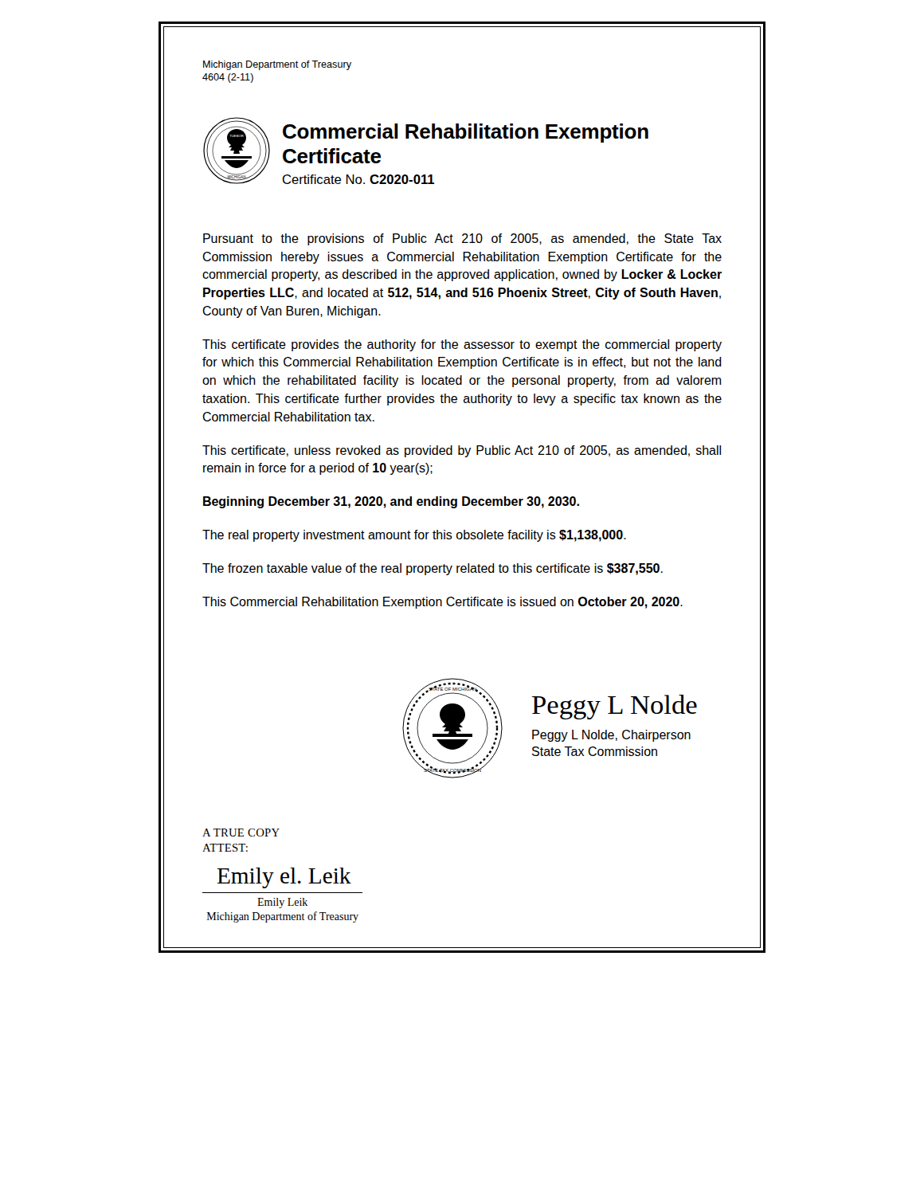Michigan Department of Treasury
4604 (2-11)
TUEBOR MICHIGAN
Commercial Rehabilitation Exemption Certificate
Certificate No. C2020-011
Pursuant to the provisions of Public Act 210 of 2005, as amended, the State Tax Commission hereby issues a Commercial Rehabilitation Exemption Certificate for the commercial property, as described in the approved application, owned by Locker & Locker Properties LLC, and located at 512, 514, and 516 Phoenix Street, City of South Haven, County of Van Buren, Michigan.
This certificate provides the authority for the assessor to exempt the commercial property for which this Commercial Rehabilitation Exemption Certificate is in effect, but not the land on which the rehabilitated facility is located or the personal property, from ad valorem taxation. This certificate further provides the authority to levy a specific tax known as the Commercial Rehabilitation tax.
This certificate, unless revoked as provided by Public Act 210 of 2005, as amended, shall remain in force for a period of 10 year(s);
Beginning December 31, 2020, and ending December 30, 2030.
The real property investment amount for this obsolete facility is $1,138,000.
The frozen taxable value of the real property related to this certificate is $387,550.
This Commercial Rehabilitation Exemption Certificate is issued on October 20, 2020.
STATE OF MICHIGAN STATE TAX COMMISSION
Peggy L Nolde
Peggy L Nolde, Chairperson
State Tax Commission
A TRUE COPY
ATTEST:
Emily el. Leik
Emily Leik
Michigan Department of Treasury